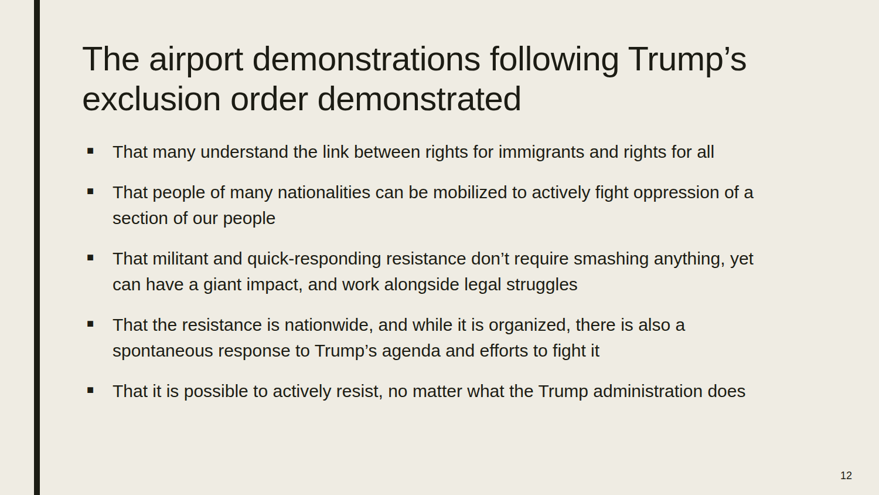The airport demonstrations following Trump’s exclusion order demonstrated
That many understand the link between rights for immigrants and rights for all
That people of many nationalities can be mobilized to actively fight oppression of a section of our people
That militant and quick-responding resistance don’t require smashing anything, yet can have a giant impact, and work alongside legal struggles
That the resistance is nationwide, and while it is organized, there is also a spontaneous response to Trump’s agenda and efforts to fight it
That it is possible to actively resist, no matter what the Trump administration does
12